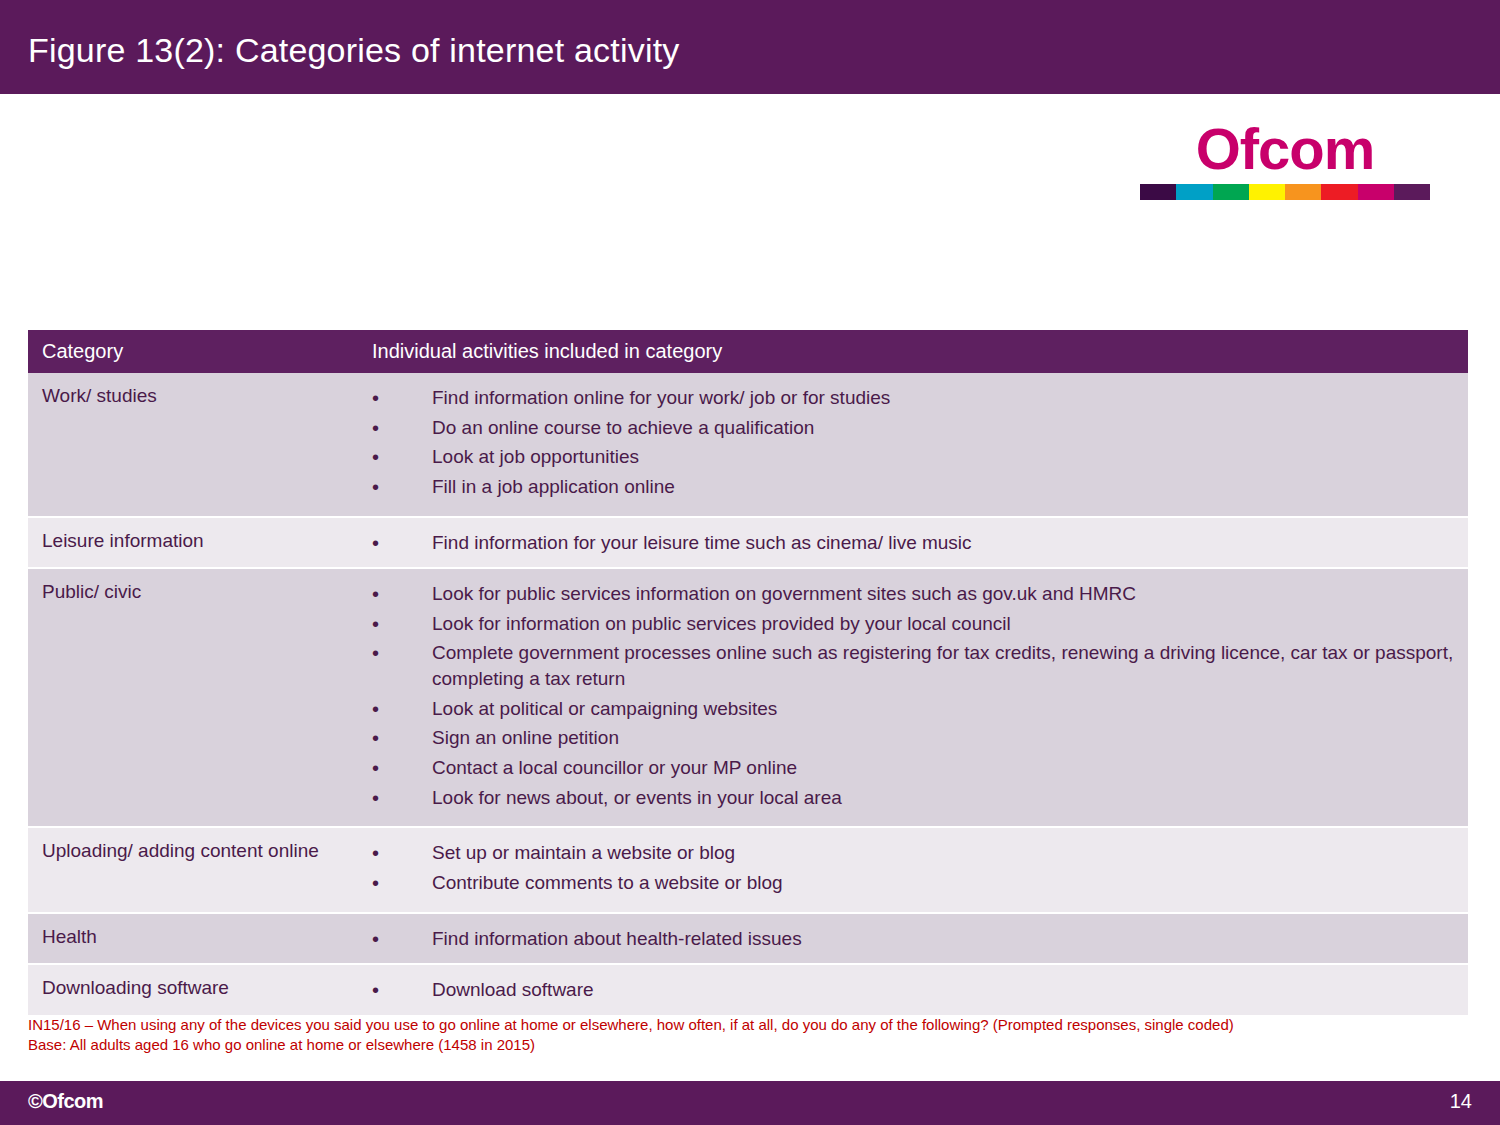Figure 13(2): Categories of internet activity
Ofcom
| Category | Individual activities included in category |
| --- | --- |
| Work/ studies | Find information online for your work/ job or for studies Do an online course to achieve a qualification Look at job opportunities Fill in a job application online |
| Leisure information | Find information for your leisure time such as cinema/ live music |
| Public/ civic | Look for public services information on government sites such as gov.uk and HMRC Look for information on public services provided by your local council Complete government processes online such as registering for tax credits, renewing a driving licence, car tax or passport, completing a tax return Look at political or campaigning websites Sign an online petition Contact a local councillor or your MP online Look for news about, or events in your local area |
| Uploading/ adding content online | Set up or maintain a website or blog Contribute comments to a website or blog |
| Health | Find information about health-related issues |
| Downloading software | Download software |
IN15/16 – When using any of the devices you said you use to go online at home or elsewhere, how often, if at all, do you do any of the following? (Prompted responses, single coded)
Base: All adults aged 16 who go online at home or elsewhere (1458 in 2015)
©Ofcom
14